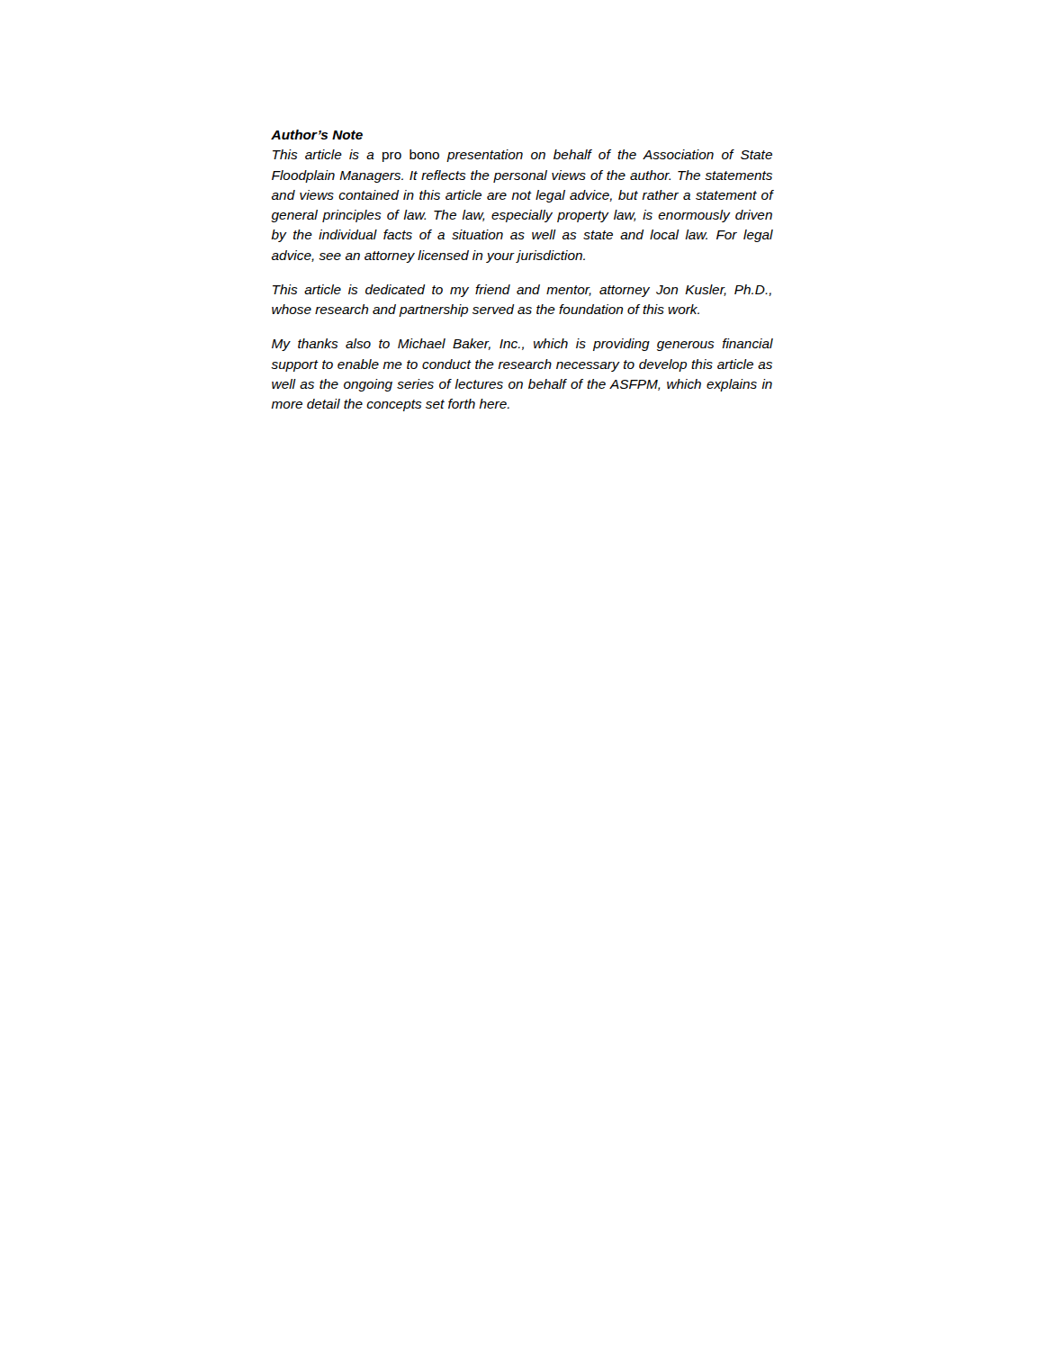Author’s Note
This article is a pro bono presentation on behalf of the Association of State Floodplain Managers. It reflects the personal views of the author. The statements and views contained in this article are not legal advice, but rather a statement of general principles of law. The law, especially property law, is enormously driven by the individual facts of a situation as well as state and local law. For legal advice, see an attorney licensed in your jurisdiction.
This article is dedicated to my friend and mentor, attorney Jon Kusler, Ph.D., whose research and partnership served as the foundation of this work.
My thanks also to Michael Baker, Inc., which is providing generous financial support to enable me to conduct the research necessary to develop this article as well as the ongoing series of lectures on behalf of the ASFPM, which explains in more detail the concepts set forth here.